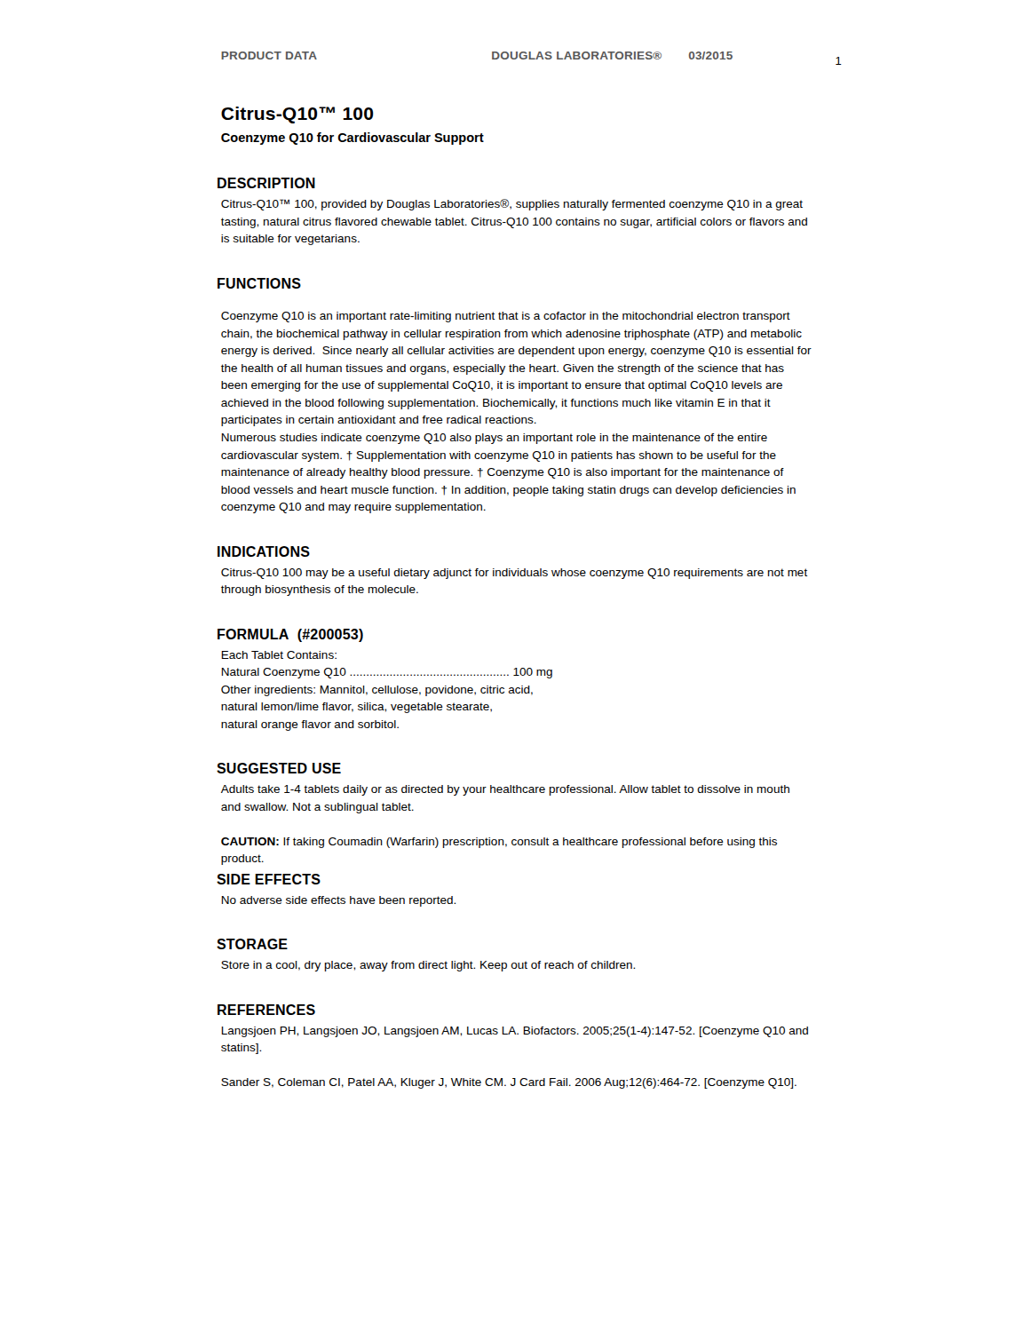PRODUCT DATA
DOUGLAS LABORATORIES®03/2015
1
Citrus-Q10™ 100
Coenzyme Q10 for Cardiovascular Support
DESCRIPTION
Citrus-Q10™ 100, provided by Douglas Laboratories®, supplies naturally fermented coenzyme Q10 in a great tasting, natural citrus flavored chewable tablet. Citrus-Q10 100 contains no sugar, artificial colors or flavors and is suitable for vegetarians.
FUNCTIONS
Coenzyme Q10 is an important rate-limiting nutrient that is a cofactor in the mitochondrial electron transport chain, the biochemical pathway in cellular respiration from which adenosine triphosphate (ATP) and metabolic energy is derived. Since nearly all cellular activities are dependent upon energy, coenzyme Q10 is essential for the health of all human tissues and organs, especially the heart. Given the strength of the science that has been emerging for the use of supplemental CoQ10, it is important to ensure that optimal CoQ10 levels are achieved in the blood following supplementation. Biochemically, it functions much like vitamin E in that it participates in certain antioxidant and free radical reactions.
Numerous studies indicate coenzyme Q10 also plays an important role in the maintenance of the entire cardiovascular system. † Supplementation with coenzyme Q10 in patients has shown to be useful for the maintenance of already healthy blood pressure. † Coenzyme Q10 is also important for the maintenance of blood vessels and heart muscle function. † In addition, people taking statin drugs can develop deficiencies in coenzyme Q10 and may require supplementation.
INDICATIONS
Citrus-Q10 100 may be a useful dietary adjunct for individuals whose coenzyme Q10 requirements are not met through biosynthesis of the molecule.
FORMULA (#200053)
Each Tablet Contains:
Natural Coenzyme Q10 ................................................ 100 mg
Other ingredients: Mannitol, cellulose, povidone, citric acid,
natural lemon/lime flavor, silica, vegetable stearate,
natural orange flavor and sorbitol.
SUGGESTED USE
Adults take 1-4 tablets daily or as directed by your healthcare professional. Allow tablet to dissolve in mouth and swallow. Not a sublingual tablet.
CAUTION: If taking Coumadin (Warfarin) prescription, consult a healthcare professional before using this product.
SIDE EFFECTS
No adverse side effects have been reported.
STORAGE
Store in a cool, dry place, away from direct light. Keep out of reach of children.
REFERENCES
Langsjoen PH, Langsjoen JO, Langsjoen AM, Lucas LA. Biofactors. 2005;25(1-4):147-52. [Coenzyme Q10 and statins].
Sander S, Coleman CI, Patel AA, Kluger J, White CM. J Card Fail. 2006 Aug;12(6):464-72. [Coenzyme Q10].